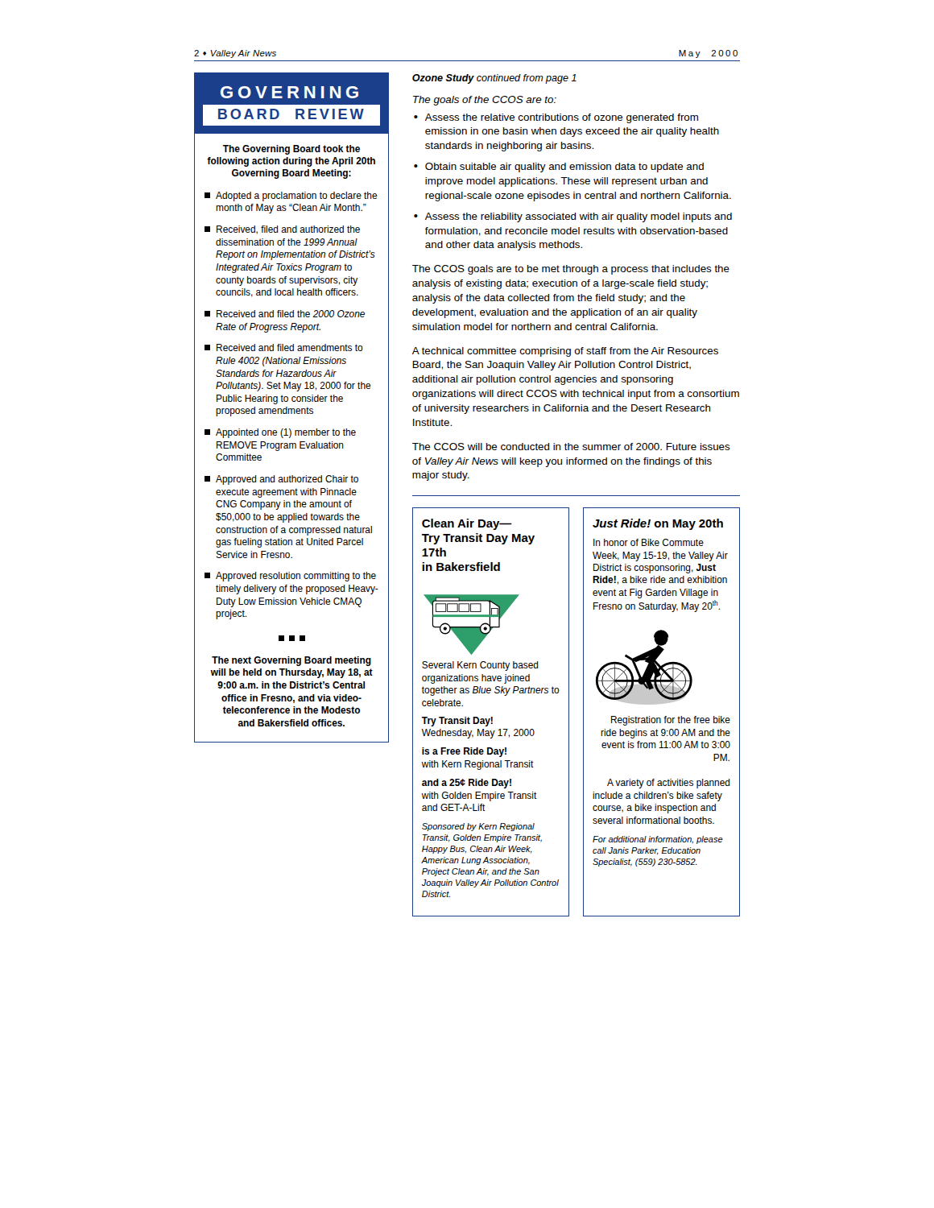2♦Valley Air News
May 2000
GOVERNING
BOARD REVIEW
The Governing Board took the following action during the April 20th Governing Board Meeting:
Adopted a proclamation to declare the month of May as “Clean Air Month.”
Received, filed and authorized the dissemination of the 1999 Annual Report on Implementation of District’s Integrated Air Toxics Program to county boards of supervisors, city councils, and local health officers.
Received and filed the 2000 Ozone Rate of Progress Report.
Received and filed amendments to Rule 4002 (National Emissions Standards for Hazardous Air Pollutants). Set May 18, 2000 for the Public Hearing to consider the proposed amendments
Appointed one (1) member to the REMOVE Program Evaluation Committee
Approved and authorized Chair to execute agreement with Pinnacle CNG Company in the amount of $50,000 to be applied towards the construction of a compressed natural gas fueling station at United Parcel Service in Fresno.
Approved resolution committing to the timely delivery of the proposed Heavy-Duty Low Emission Vehicle CMAQ project.
The next Governing Board meeting will be held on Thursday, May 18, at 9:00 a.m. in the District’s Central office in Fresno, and via video-teleconference in the Modesto
and Bakersfield offices.
Ozone Study continued from page 1
The goals of the CCOS are to:
Assess the relative contributions of ozone generated from emission in one basin when days exceed the air quality health standards in neighboring air basins.
Obtain suitable air quality and emission data to update and improve model applications. These will represent urban and regional-scale ozone episodes in central and northern California.
Assess the reliability associated with air quality model inputs and formulation, and reconcile model results with observation-based and other data analysis methods.
The CCOS goals are to be met through a process that includes the analysis of existing data; execution of a large-scale field study; analysis of the data collected from the field study; and the development, evaluation and the application of an air quality simulation model for northern and central California.
A technical committee comprising of staff from the Air Resources Board, the San Joaquin Valley Air Pollution Control District, additional air pollution control agencies and sponsoring organizations will direct CCOS with technical input from a consortium of university researchers in California and the Desert Research Institute.
The CCOS will be conducted in the summer of 2000. Future issues of Valley Air News will keep you informed on the findings of this major study.
Clean Air Day—
Try Transit Day May 17th
in Bakersfield
Several Kern County based organizations have joined together as Blue Sky Partners to celebrate.
Try Transit Day!
Wednesday, May 17, 2000
is a Free Ride Day!
with Kern Regional Transit
and a 25¢ Ride Day!
with Golden Empire Transit
and GET-A-Lift
Sponsored by Kern Regional Transit, Golden Empire Transit, Happy Bus, Clean Air Week, American Lung Association, Project Clean Air, and the San Joaquin Valley Air Pollution Control District.
Just Ride! on May 20th
In honor of Bike Commute Week, May 15-19, the Valley Air District is cosponsoring, Just Ride!, a bike ride and exhibition event at Fig Garden Village in Fresno on Saturday, May 20th.
Registration for the free bike ride begins at 9:00 AM and the event is from 11:00 AM to 3:00 PM.
A variety of activities planned
include a children’s bike safety course, a bike inspection and several informational booths.
For additional information, please call Janis Parker, Education Specialist, (559) 230-5852.